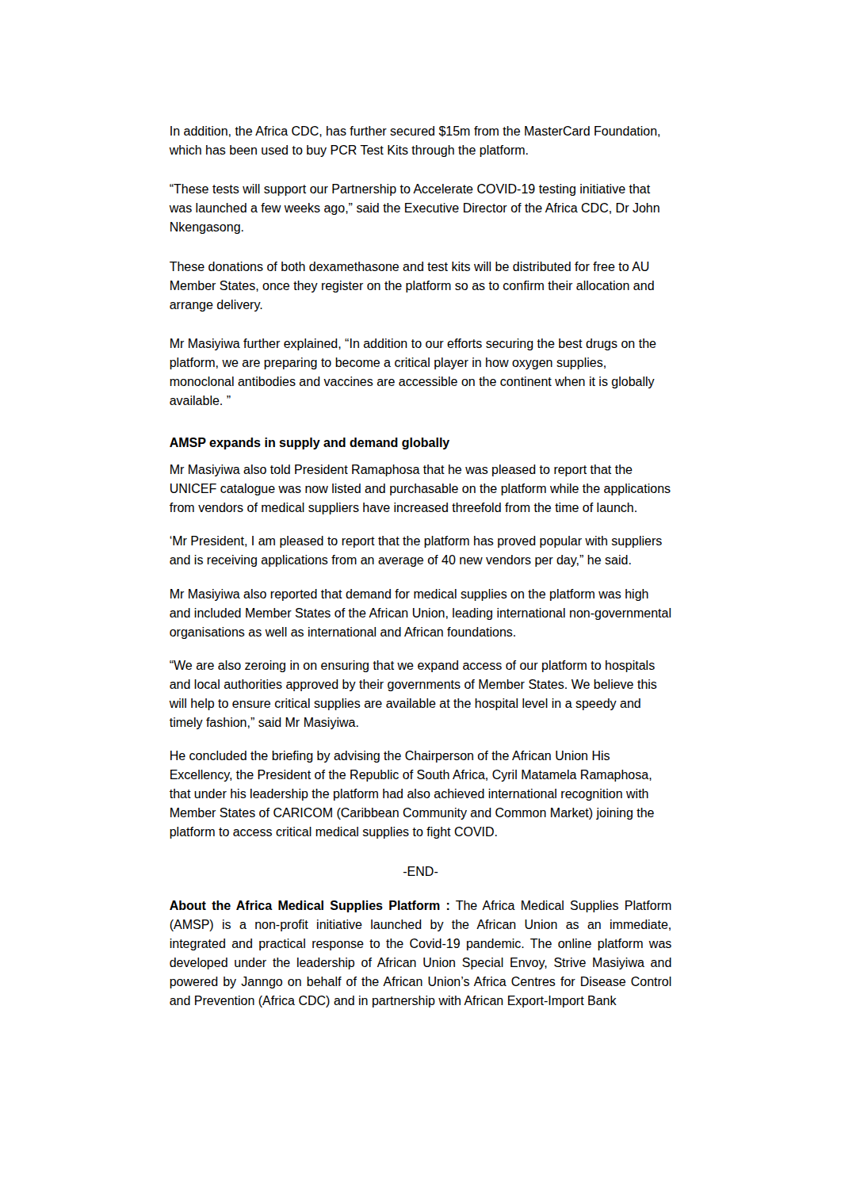In addition, the Africa CDC, has further secured $15m from the MasterCard Foundation, which has been used to buy PCR Test Kits through the platform.
“These tests will support our Partnership to Accelerate COVID-19 testing initiative that was launched a few weeks ago,” said the Executive Director of the Africa CDC, Dr John Nkengasong.
These donations of both dexamethasone and test kits will be distributed for free to AU Member States, once they register on the platform so as to confirm their allocation and arrange delivery.
Mr Masiyiwa further explained, “In addition to our efforts securing the best drugs on the platform, we are preparing to become a critical player in how oxygen supplies, monoclonal antibodies and vaccines are accessible on the continent when it is globally available. ”
AMSP expands in supply and demand globally
Mr Masiyiwa also told President Ramaphosa that he was pleased to report that the UNICEF catalogue was now listed and purchasable on the platform while the applications from vendors of medical suppliers have increased threefold from the time of launch.
‘Mr President, I am pleased to report that the platform has proved popular with suppliers and is receiving applications from an average of 40 new vendors per day,” he said.
Mr Masiyiwa also reported that demand for medical supplies on the platform was high and included Member States of the African Union, leading international non-governmental organisations as well as international and African foundations.
“We are also zeroing in on ensuring that we expand access of our platform to hospitals and local authorities approved by their governments of Member States. We believe this will help to ensure critical supplies are available at the hospital level in a speedy and timely fashion,” said Mr Masiyiwa.
He concluded the briefing by advising the Chairperson of the African Union His Excellency, the President of the Republic of South Africa, Cyril Matamela Ramaphosa, that under his leadership the platform had also achieved international recognition with Member States of CARICOM (Caribbean Community and Common Market) joining the platform to access critical medical supplies to fight COVID.
-END-
About the Africa Medical Supplies Platform : The Africa Medical Supplies Platform (AMSP) is a non-profit initiative launched by the African Union as an immediate, integrated and practical response to the Covid-19 pandemic. The online platform was developed under the leadership of African Union Special Envoy, Strive Masiyiwa and powered by Janngo on behalf of the African Union’s Africa Centres for Disease Control and Prevention (Africa CDC) and in partnership with African Export-Import Bank